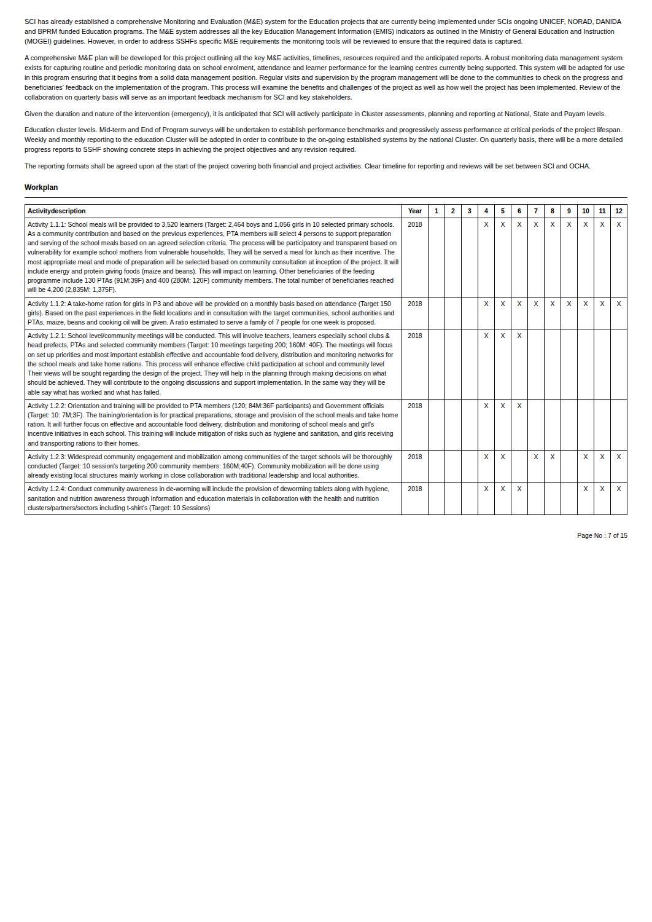SCI has already established a comprehensive Monitoring and Evaluation (M&E) system for the Education projects that are currently being implemented under SCIs ongoing UNICEF, NORAD, DANIDA and BPRM funded Education programs. The M&E system addresses all the key Education Management Information (EMIS) indicators as outlined in the Ministry of General Education and Instruction (MOGEI) guidelines. However, in order to address SSHFs specific M&E requirements the monitoring tools will be reviewed to ensure that the required data is captured.
A comprehensive M&E plan will be developed for this project outlining all the key M&E activities, timelines, resources required and the anticipated reports. A robust monitoring data management system exists for capturing routine and periodic monitoring data on school enrolment, attendance and learner performance for the learning centres currently being supported. This system will be adapted for use in this program ensuring that it begins from a solid data management position. Regular visits and supervision by the program management will be done to the communities to check on the progress and beneficiaries' feedback on the implementation of the program. This process will examine the benefits and challenges of the project as well as how well the project has been implemented. Review of the collaboration on quarterly basis will serve as an important feedback mechanism for SCI and key stakeholders.
Given the duration and nature of the intervention (emergency), it is anticipated that SCI will actively participate in Cluster assessments, planning and reporting at National, State and Payam levels.
Education cluster levels. Mid-term and End of Program surveys will be undertaken to establish performance benchmarks and progressively assess performance at critical periods of the project lifespan. Weekly and monthly reporting to the education Cluster will be adopted in order to contribute to the on-going established systems by the national Cluster. On quarterly basis, there will be a more detailed progress reports to SSHF showing concrete steps in achieving the project objectives and any revision required.
The reporting formats shall be agreed upon at the start of the project covering both financial and project activities. Clear timeline for reporting and reviews will be set between SCI and OCHA.
Workplan
| Activitydescription | Year | 1 | 2 | 3 | 4 | 5 | 6 | 7 | 8 | 9 | 10 | 11 | 12 |
| --- | --- | --- | --- | --- | --- | --- | --- | --- | --- | --- | --- | --- | --- |
| Activity 1.1.1: School meals will be provided to 3,520 learners (Target: 2,464 boys and 1,056 girls in 10 selected primary schools. As a community contribution and based on the previous experiences, PTA members will select 4 persons to support preparation and serving of the school meals based on an agreed selection criteria. The process will be participatory and transparent based on vulnerability for example school mothers from vulnerable households. They will be served a meal for lunch as their incentive. The most appropriate meal and mode of preparation will be selected based on community consultation at inception of the project. It will include energy and protein giving foods (maize and beans). This will impact on learning. Other beneficiaries of the feeding programme include 130 PTAs (91M:39F) and 400 (280M: 120F) community members. The total number of beneficiaries reached will be 4,200 (2,835M: 1,375F). | 2018 | | | | X | X | X | X | X | X | X | X | X |
| Activity 1.1.2: A take-home ration for girls in P3 and above will be provided on a monthly basis based on attendance (Target 150 girls). Based on the past experiences in the field locations and in consultation with the target communities, school authorities and PTAs, maize, beans and cooking oil will be given. A ratio estimated to serve a family of 7 people for one week is proposed. | 2018 | | | | X | X | X | X | X | X | X | X | X |
| Activity 1.2.1: School level/community meetings will be conducted. This will involve teachers, learners especially school clubs & head prefects, PTAs and selected community members (Target: 10 meetings targeting 200; 160M: 40F). The meetings will focus on set up priorities and most important establish effective and accountable food delivery, distribution and monitoring networks for the school meals and take home rations. This process will enhance effective child participation at school and community level Their views will be sought regarding the design of the project. They will help in the planning through making decisions on what should be achieved. They will contribute to the ongoing discussions and support implementation. In the same way they will be able say what has worked and what has failed. | 2018 | | | | X | X | X | | | | | | |
| Activity 1.2.2: Orientation and training will be provided to PTA members (120; 84M:36F participants) and Government officials (Target: 10: 7M;3F). The training/orientation is for practical preparations, storage and provision of the school meals and take home ration. It will further focus on effective and accountable food delivery, distribution and monitoring of school meals and girl's incentive initiatives in each school. This training will include mitigation of risks such as hygiene and sanitation, and girls receiving and transporting rations to their homes. | 2018 | | | | X | X | X | | | | | | |
| Activity 1.2.3: Widespread community engagement and mobilization among communities of the target schools will be thoroughly conducted (Target: 10 session's targeting 200 community members: 160M;40F). Community mobilization will be done using already existing local structures mainly working in close collaboration with traditional leadership and local authorities. | 2018 | | | | X | X | | X | X | | X | X | X |
| Activity 1.2.4: Conduct community awareness in de-worming will include the provision of deworming tablets along with hygiene, sanitation and nutrition awareness through information and education materials in collaboration with the health and nutrition clusters/partners/sectors including t-shirt's (Target: 10 Sessions) | 2018 | | | | X | X | X | | | | X | X | X |
Page No : 7 of 15